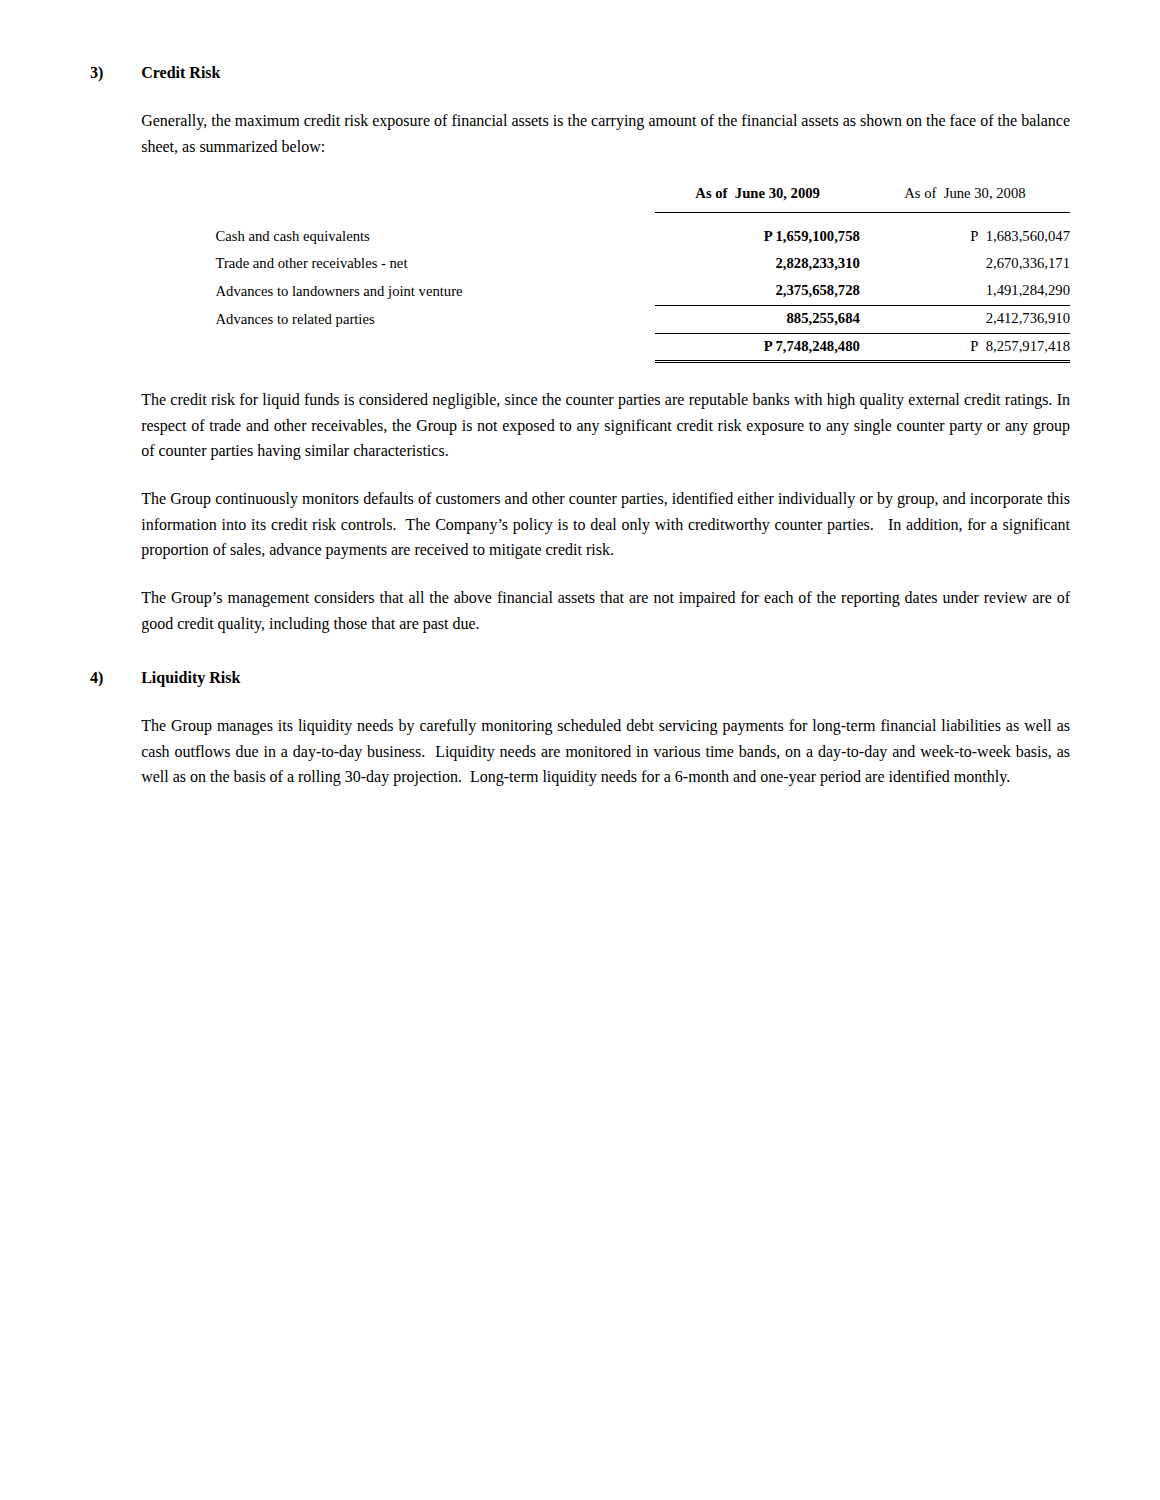3) Credit Risk
Generally, the maximum credit risk exposure of financial assets is the carrying amount of the financial assets as shown on the face of the balance sheet, as summarized below:
| | As of June 30, 2009 | As of June 30, 2008 |
| --- | --- | --- |
| Cash and cash equivalents | P 1,659,100,758 | P 1,683,560,047 |
| Trade and other receivables - net | 2,828,233,310 | 2,670,336,171 |
| Advances to landowners and joint venture | 2,375,658,728 | 1,491,284,290 |
| Advances to related parties | 885,255,684 | 2,412,736,910 |
| | P 7,748,248,480 | P 8,257,917,418 |
The credit risk for liquid funds is considered negligible, since the counter parties are reputable banks with high quality external credit ratings. In respect of trade and other receivables, the Group is not exposed to any significant credit risk exposure to any single counter party or any group of counter parties having similar characteristics.
The Group continuously monitors defaults of customers and other counter parties, identified either individually or by group, and incorporate this information into its credit risk controls. The Company’s policy is to deal only with creditworthy counter parties. In addition, for a significant proportion of sales, advance payments are received to mitigate credit risk.
The Group’s management considers that all the above financial assets that are not impaired for each of the reporting dates under review are of good credit quality, including those that are past due.
4) Liquidity Risk
The Group manages its liquidity needs by carefully monitoring scheduled debt servicing payments for long-term financial liabilities as well as cash outflows due in a day-to-day business. Liquidity needs are monitored in various time bands, on a day-to-day and week-to-week basis, as well as on the basis of a rolling 30-day projection. Long-term liquidity needs for a 6-month and one-year period are identified monthly.